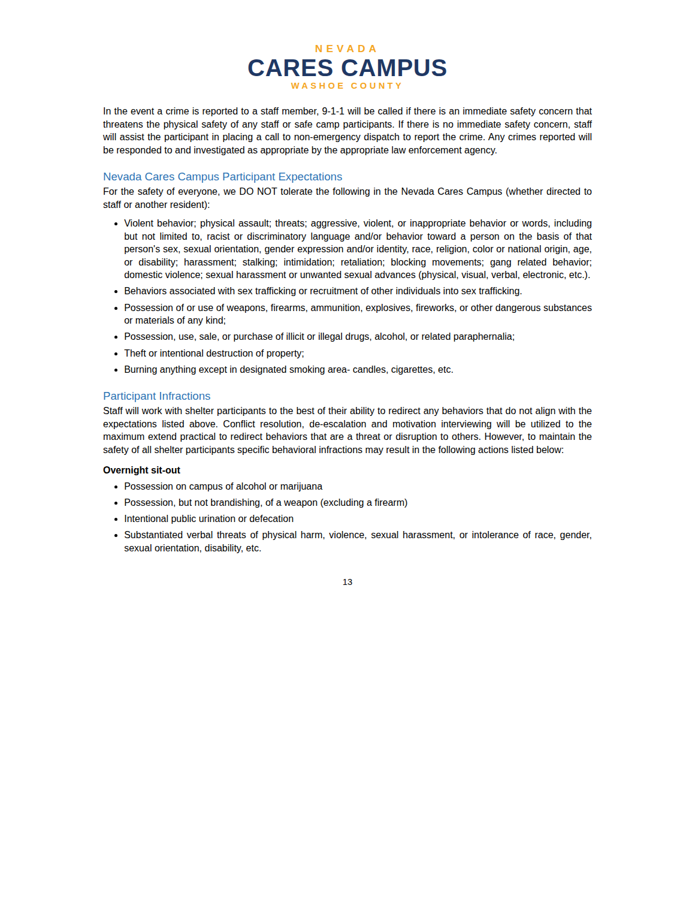NEVADA
CARES CAMPUS
WASHOE COUNTY
In the event a crime is reported to a staff member, 9-1-1 will be called if there is an immediate safety concern that threatens the physical safety of any staff or safe camp participants. If there is no immediate safety concern, staff will assist the participant in placing a call to non-emergency dispatch to report the crime. Any crimes reported will be responded to and investigated as appropriate by the appropriate law enforcement agency.
Nevada Cares Campus Participant Expectations
For the safety of everyone, we DO NOT tolerate the following in the Nevada Cares Campus (whether directed to staff or another resident):
Violent behavior; physical assault; threats; aggressive, violent, or inappropriate behavior or words, including but not limited to, racist or discriminatory language and/or behavior toward a person on the basis of that person's sex, sexual orientation, gender expression and/or identity, race, religion, color or national origin, age, or disability; harassment; stalking; intimidation; retaliation; blocking movements; gang related behavior; domestic violence; sexual harassment or unwanted sexual advances (physical, visual, verbal, electronic, etc.).
Behaviors associated with sex trafficking or recruitment of other individuals into sex trafficking.
Possession of or use of weapons, firearms, ammunition, explosives, fireworks, or other dangerous substances or materials of any kind;
Possession, use, sale, or purchase of illicit or illegal drugs, alcohol, or related paraphernalia;
Theft or intentional destruction of property;
Burning anything except in designated smoking area- candles, cigarettes, etc.
Participant Infractions
Staff will work with shelter participants to the best of their ability to redirect any behaviors that do not align with the expectations listed above. Conflict resolution, de-escalation and motivation interviewing will be utilized to the maximum extend practical to redirect behaviors that are a threat or disruption to others. However, to maintain the safety of all shelter participants specific behavioral infractions may result in the following actions listed below:
Overnight sit-out
Possession on campus of alcohol or marijuana
Possession, but not brandishing, of a weapon (excluding a firearm)
Intentional public urination or defecation
Substantiated verbal threats of physical harm, violence, sexual harassment, or intolerance of race, gender, sexual orientation, disability, etc.
13